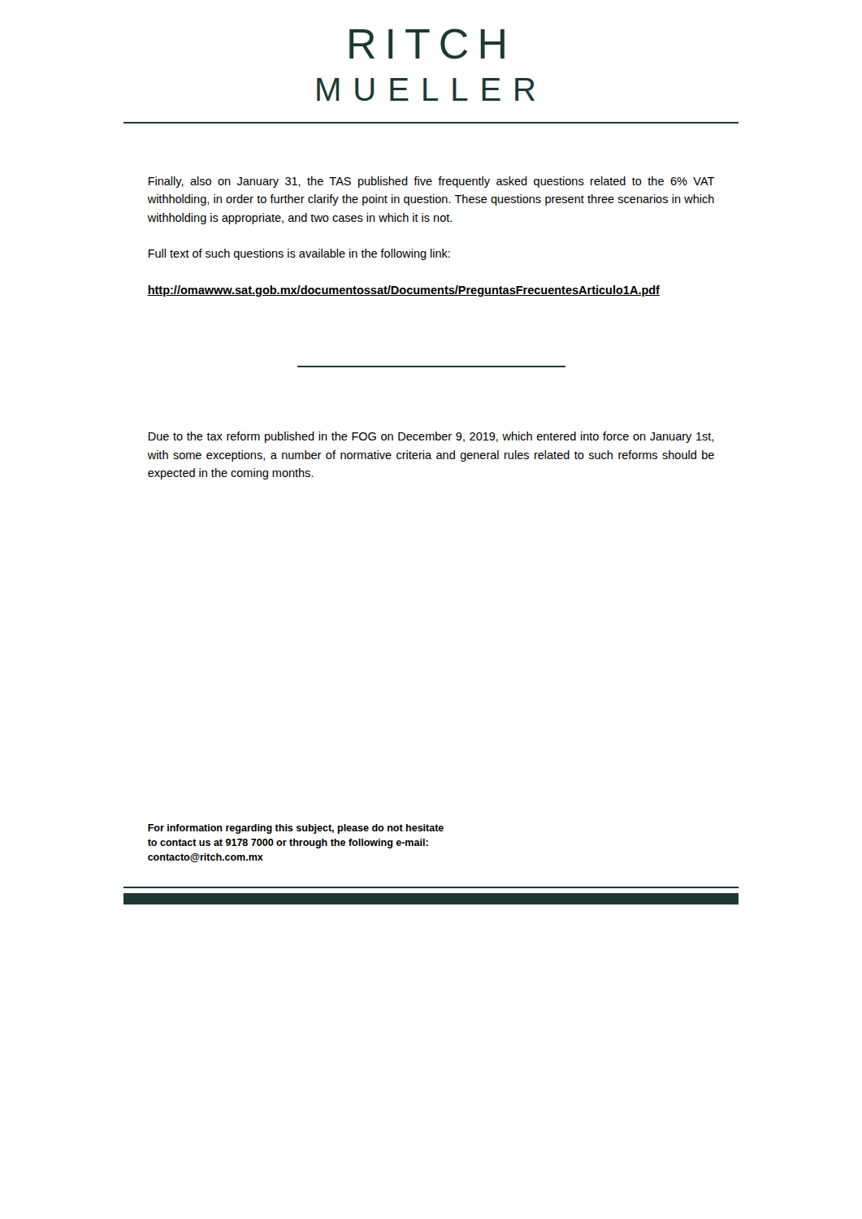RITCH
MUELLER
Finally, also on January 31, the TAS published five frequently asked questions related to the 6% VAT withholding, in order to further clarify the point in question. These questions present three scenarios in which withholding is appropriate, and two cases in which it is not.
Full text of such questions is available in the following link:
http://omawww.sat.gob.mx/documentossat/Documents/PreguntasFrecuentesArticulo1A.pdf
Due to the tax reform published in the FOG on December 9, 2019, which entered into force on January 1st, with some exceptions, a number of normative criteria and general rules related to such reforms should be expected in the coming months.
For information regarding this subject, please do not hesitate
to contact us at 9178 7000 or through the following e-mail:
contacto@ritch.com.mx